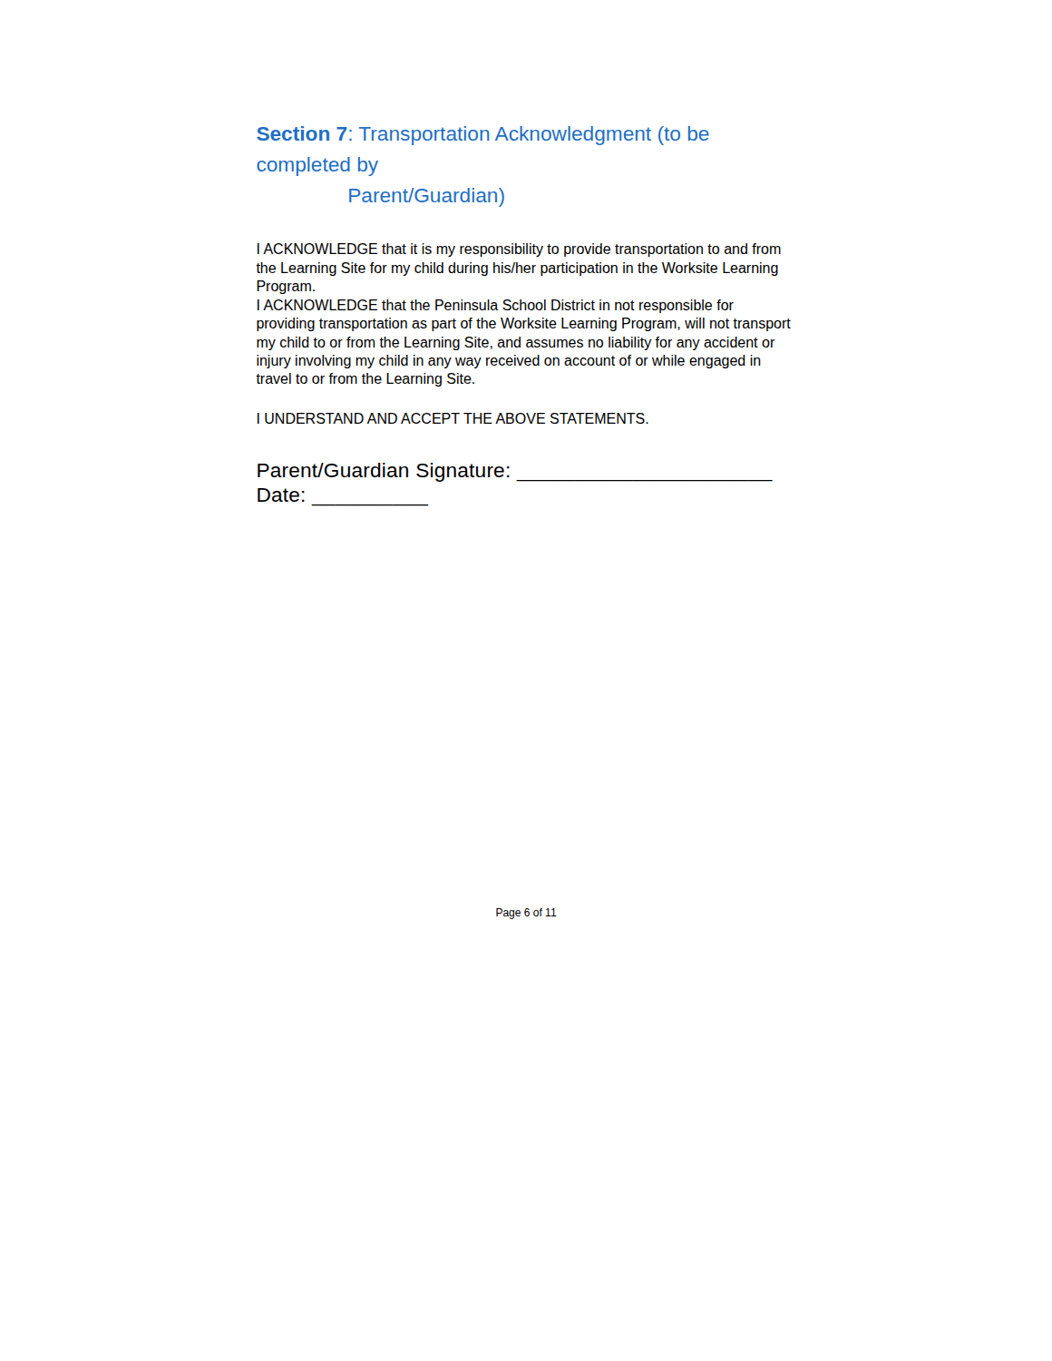Section 7: Transportation Acknowledgment (to be completed by Parent/Guardian)
I ACKNOWLEDGE that it is my responsibility to provide transportation to and from the Learning Site for my child during his/her participation in the Worksite Learning Program.
I ACKNOWLEDGE that the Peninsula School District in not responsible for providing transportation as part of the Worksite Learning Program, will not transport my child to or from the Learning Site, and assumes no liability for any accident or injury involving my child in any way received on account of or while engaged in travel to or from the Learning Site.
I UNDERSTAND AND ACCEPT THE ABOVE STATEMENTS.
Parent/Guardian Signature: ______________________ Date: __________
Page 6 of 11